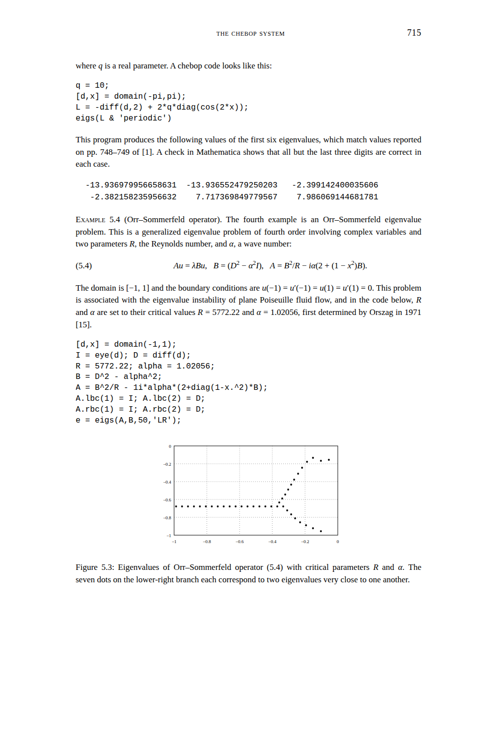the chebop system 715
where q is a real parameter. A chebop code looks like this:
q = 10;
[d,x] = domain(-pi,pi);
L = -diff(d,2) + 2*q*diag(cos(2*x));
eigs(L & 'periodic')
This program produces the following values of the first six eigenvalues, which match values reported on pp. 748–749 of [1]. A check in Mathematica shows that all but the last three digits are correct in each case.
-13.936979956658631 -13.936552479250203 -2.399142400035606 -2.382158235956632 7.717369849779567 7.986069144681781
Example 5.4 (Orr–Sommerfeld operator). The fourth example is an Orr–Sommerfeld eigenvalue problem. This is a generalized eigenvalue problem of fourth order involving complex variables and two parameters R, the Reynolds number, and α, a wave number:
(5.4) Au = λBu, B = (D2 − α2I), A = B2/R − iα(2 + (1 − x2)B).
The domain is [−1, 1] and the boundary conditions are u(−1) = u′(−1) = u(1) = u′(1) = 0. This problem is associated with the eigenvalue instability of plane Poiseuille fluid flow, and in the code below, R and α are set to their critical values R = 5772.22 and α = 1.02056, first determined by Orszag in 1971 [15].
[d,x] = domain(-1,1);
I = eye(d); D = diff(d);
R = 5772.22; alpha = 1.02056;
B = D^2 - alpha^2;
A = B^2/R - 1i*alpha*(2+diag(1-x.^2)*B);
A.lbc(1) = I; A.lbc(2) = D;
A.rbc(1) = I; A.rbc(2) = D;
e = eigs(A,B,50,'LR');
0 −0.2 −0.4 −0.6 −0.8 −1 −1 −0.8 −0.6 −0.4 −0.2 0
Figure 5.3: Eigenvalues of Orr–Sommerfeld operator (5.4) with critical parameters R and α. The seven dots on the lower-right branch each correspond to two eigenvalues very close to one another.